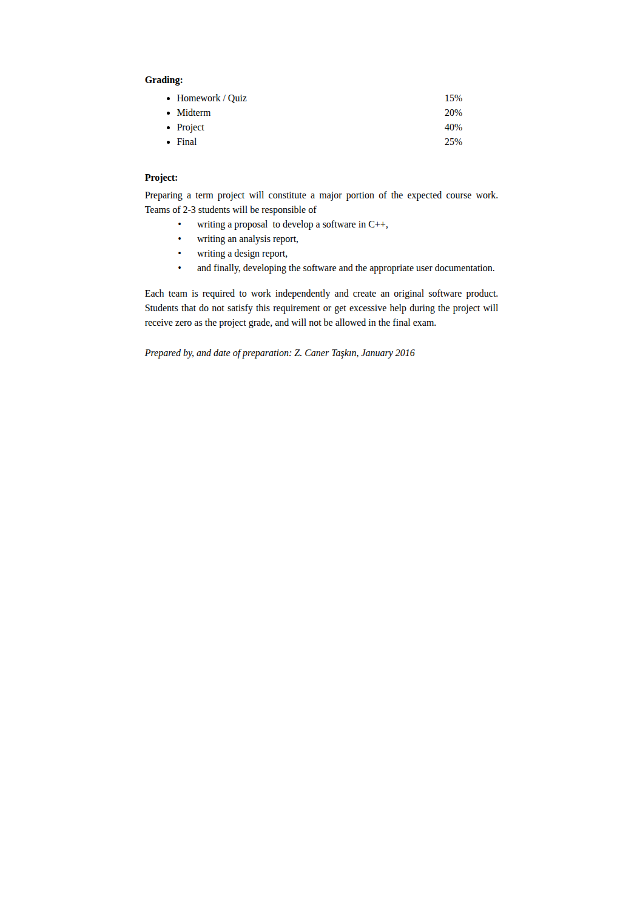Grading:
Homework / Quiz 15%
Midterm 20%
Project 40%
Final 25%
Project:
Preparing a term project will constitute a major portion of the expected course work. Teams of 2-3 students will be responsible of
writing a proposal to develop a software in C++,
writing an analysis report,
writing a design report,
and finally, developing the software and the appropriate user documentation.
Each team is required to work independently and create an original software product. Students that do not satisfy this requirement or get excessive help during the project will receive zero as the project grade, and will not be allowed in the final exam.
Prepared by, and date of preparation: Z. Caner Taşkın, January 2016